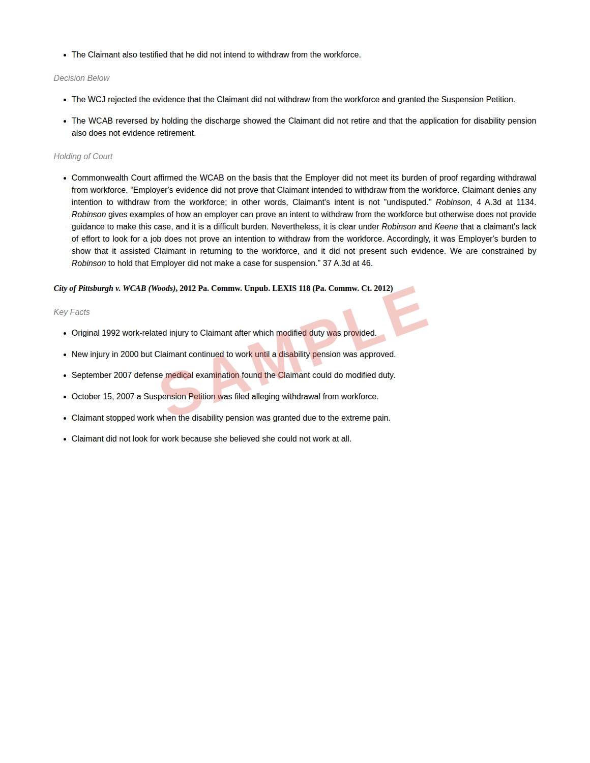SAMPLE
The Claimant also testified that he did not intend to withdraw from the workforce.
Decision Below
The WCJ rejected the evidence that the Claimant did not withdraw from the workforce and granted the Suspension Petition.
The WCAB reversed by holding the discharge showed the Claimant did not retire and that the application for disability pension also does not evidence retirement.
Holding of Court
Commonwealth Court affirmed the WCAB on the basis that the Employer did not meet its burden of proof regarding withdrawal from workforce. “Employer's evidence did not prove that Claimant intended to withdraw from the workforce. Claimant denies any intention to withdraw from the workforce; in other words, Claimant's intent is not "undisputed." Robinson, 4 A.3d at 1134. Robinson gives examples of how an employer can prove an intent to withdraw from the workforce but otherwise does not provide guidance to make this case, and it is a difficult burden. Nevertheless, it is clear under Robinson and Keene that a claimant's lack of effort to look for a job does not prove an intention to withdraw from the workforce. Accordingly, it was Employer's burden to show that it assisted Claimant in returning to the workforce, and it did not present such evidence. We are constrained by Robinson to hold that Employer did not make a case for suspension.” 37 A.3d at 46.
City of Pittsburgh v. WCAB (Woods), 2012 Pa. Commw. Unpub. LEXIS 118 (Pa. Commw. Ct. 2012)
Key Facts
Original 1992 work-related injury to Claimant after which modified duty was provided.
New injury in 2000 but Claimant continued to work until a disability pension was approved.
September 2007 defense medical examination found the Claimant could do modified duty.
October 15, 2007 a Suspension Petition was filed alleging withdrawal from workforce.
Claimant stopped work when the disability pension was granted due to the extreme pain.
Claimant did not look for work because she believed she could not work at all.